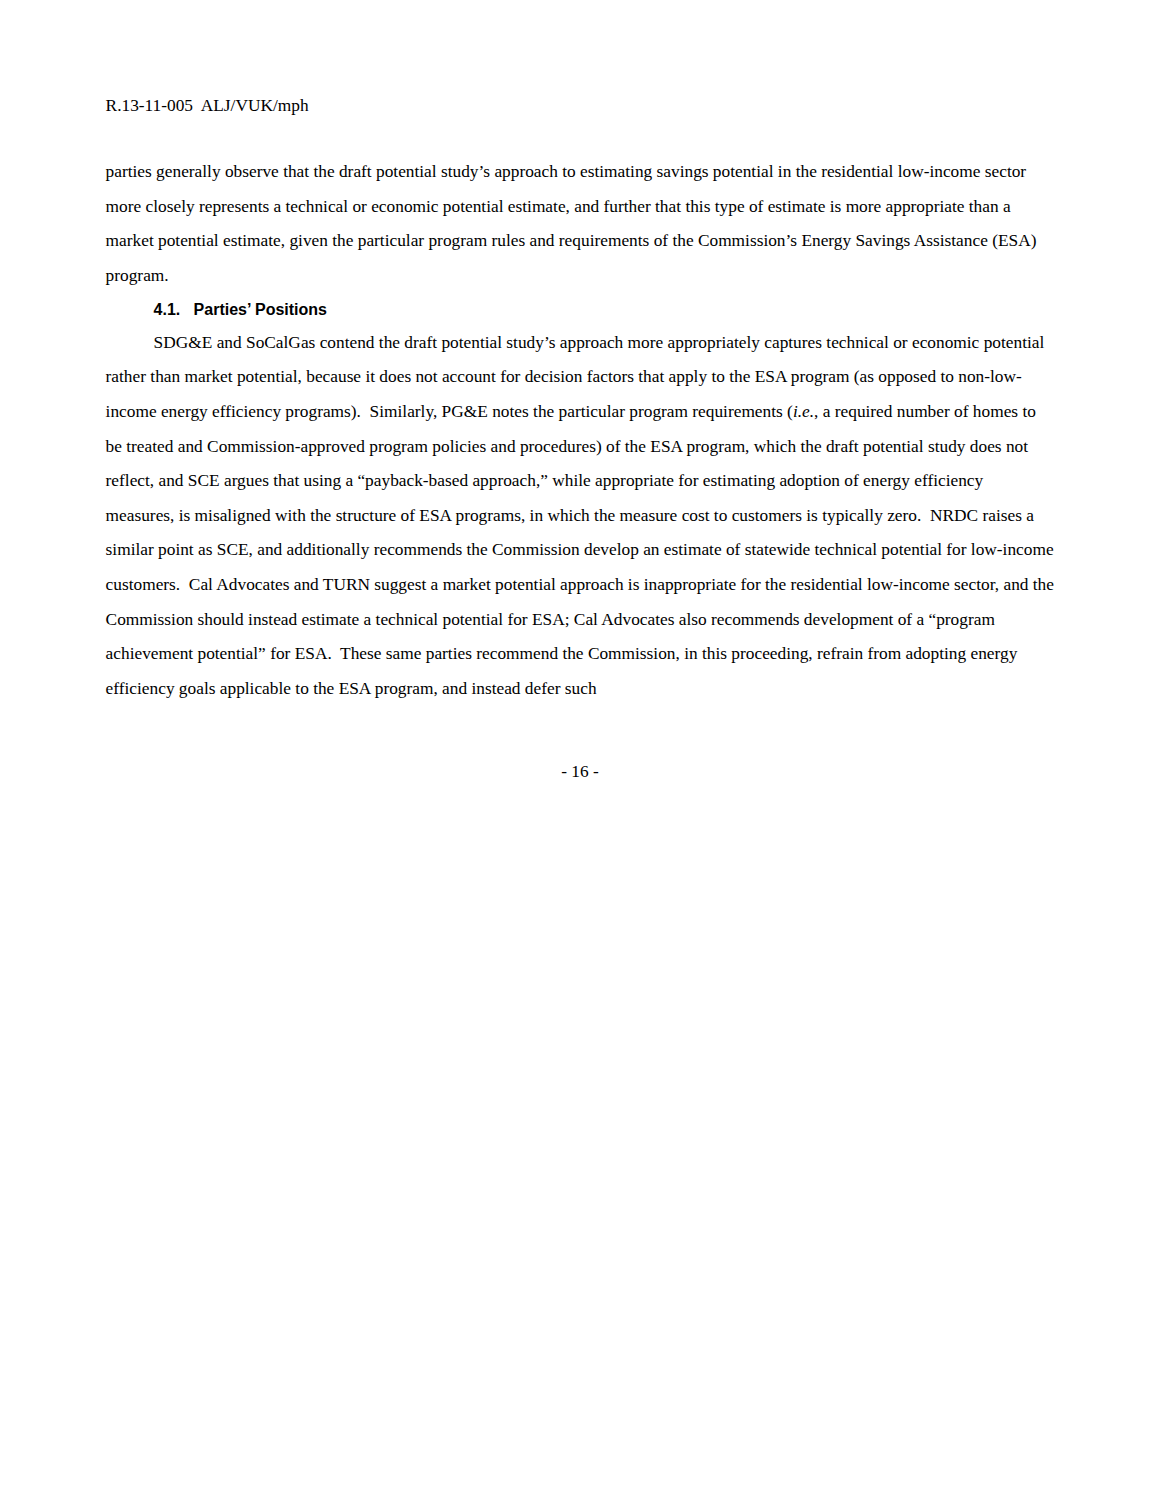R.13-11-005 ALJ/VUK/mph
parties generally observe that the draft potential study’s approach to estimating savings potential in the residential low-income sector more closely represents a technical or economic potential estimate, and further that this type of estimate is more appropriate than a market potential estimate, given the particular program rules and requirements of the Commission’s Energy Savings Assistance (ESA) program.
4.1. Parties’ Positions
SDG&E and SoCalGas contend the draft potential study’s approach more appropriately captures technical or economic potential rather than market potential, because it does not account for decision factors that apply to the ESA program (as opposed to non-low-income energy efficiency programs). Similarly, PG&E notes the particular program requirements (i.e., a required number of homes to be treated and Commission-approved program policies and procedures) of the ESA program, which the draft potential study does not reflect, and SCE argues that using a “payback-based approach,” while appropriate for estimating adoption of energy efficiency measures, is misaligned with the structure of ESA programs, in which the measure cost to customers is typically zero. NRDC raises a similar point as SCE, and additionally recommends the Commission develop an estimate of statewide technical potential for low-income customers. Cal Advocates and TURN suggest a market potential approach is inappropriate for the residential low-income sector, and the Commission should instead estimate a technical potential for ESA; Cal Advocates also recommends development of a “program achievement potential” for ESA. These same parties recommend the Commission, in this proceeding, refrain from adopting energy efficiency goals applicable to the ESA program, and instead defer such
- 16 -